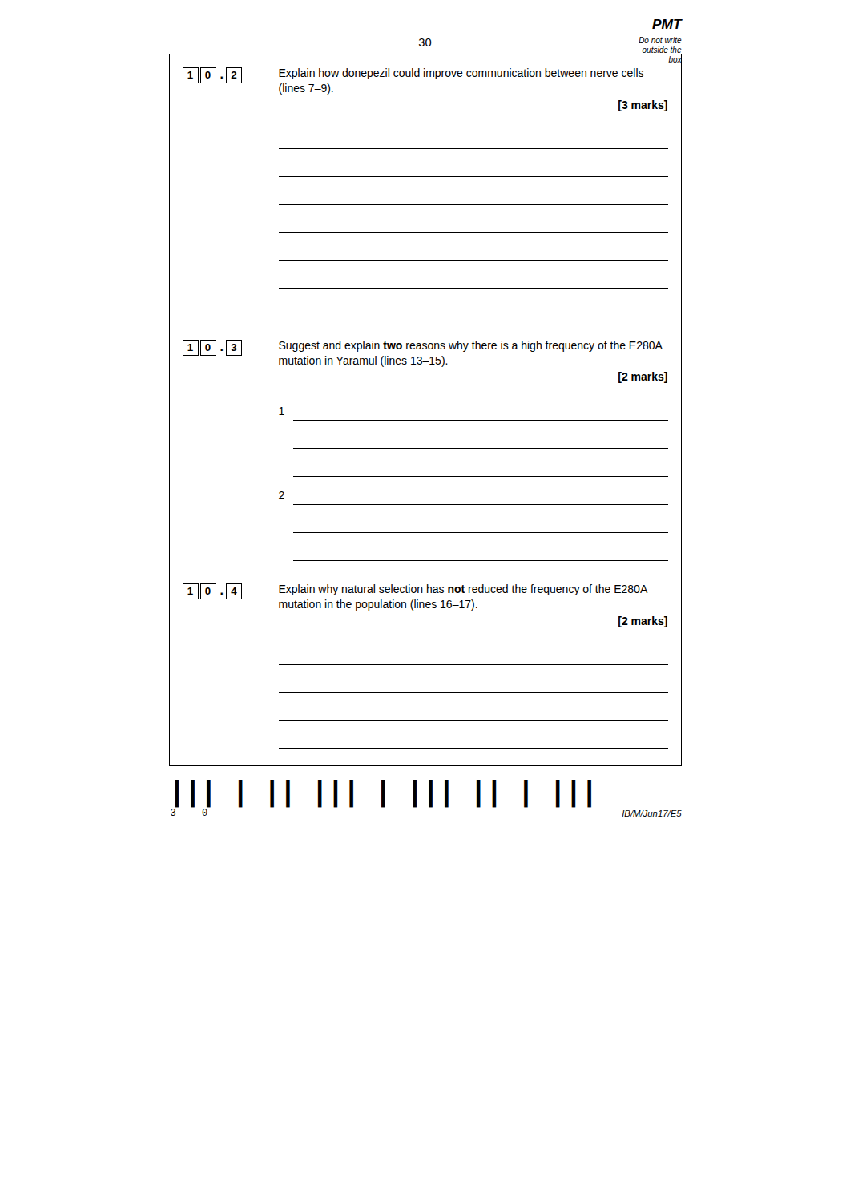PMT
30
Do not write
outside the
box
10. 2
Explain how donepezil could improve communication between nerve cells (lines 7–9).
[3 marks]
10. 3
Suggest and explain two reasons why there is a high frequency of the E280A mutation in Yaramul (lines 13–15).
[2 marks]
1
2
10. 4
Explain why natural selection has not reduced the frequency of the E280A mutation in the population (lines 16–17).
[2 marks]
||| | || ||| | ||| || | |||
3 0
IB/M/Jun17/E5